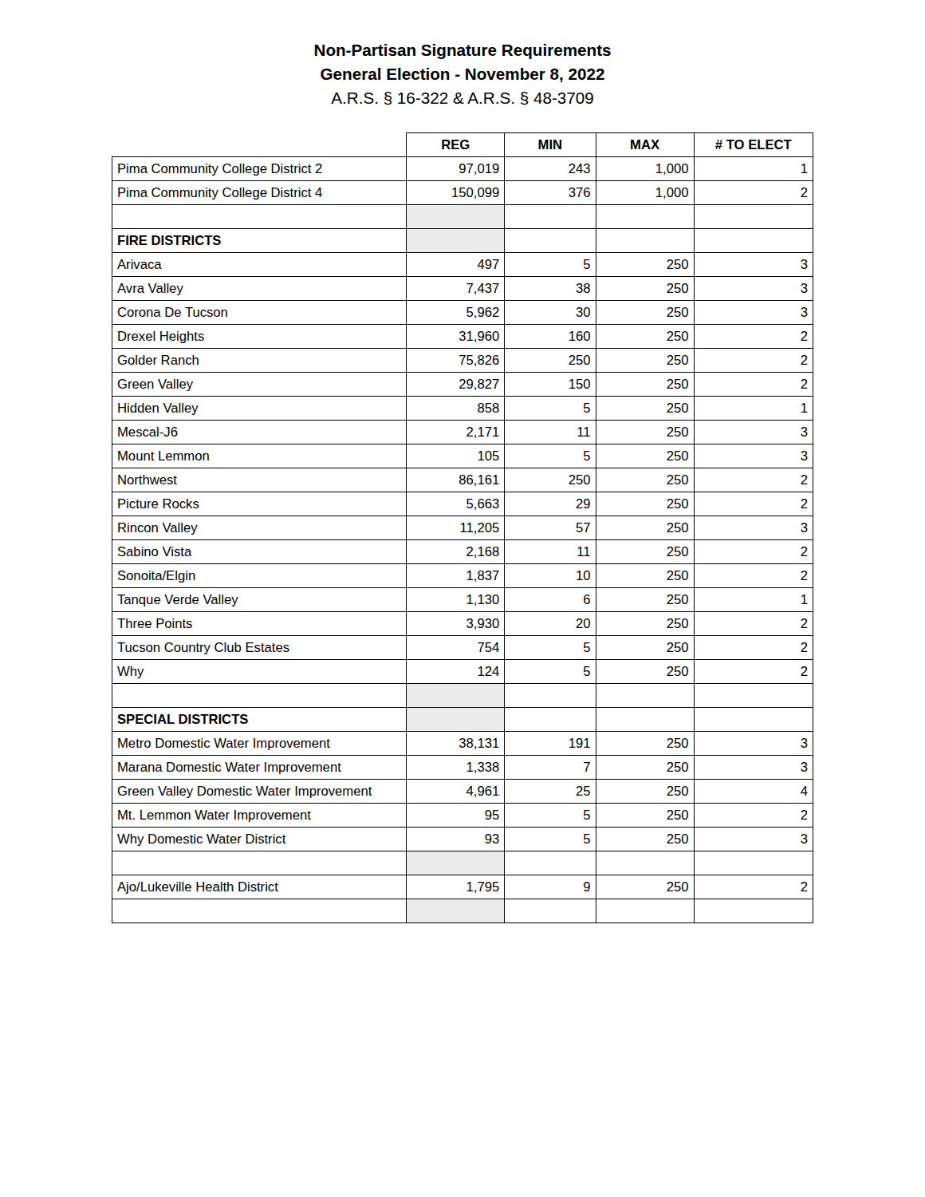Non-Partisan Signature Requirements
General Election - November 8, 2022
A.R.S. § 16-322 & A.R.S. § 48-3709
| | REG | MIN | MAX | # TO ELECT |
| --- | --- | --- | --- | --- |
| Pima Community College District 2 | 97,019 | 243 | 1,000 | 1 |
| Pima Community College District 4 | 150,099 | 376 | 1,000 | 2 |
| FIRE DISTRICTS | | | | |
| Arivaca | 497 | 5 | 250 | 3 |
| Avra Valley | 7,437 | 38 | 250 | 3 |
| Corona De Tucson | 5,962 | 30 | 250 | 3 |
| Drexel Heights | 31,960 | 160 | 250 | 2 |
| Golder Ranch | 75,826 | 250 | 250 | 2 |
| Green Valley | 29,827 | 150 | 250 | 2 |
| Hidden Valley | 858 | 5 | 250 | 1 |
| Mescal-J6 | 2,171 | 11 | 250 | 3 |
| Mount Lemmon | 105 | 5 | 250 | 3 |
| Northwest | 86,161 | 250 | 250 | 2 |
| Picture Rocks | 5,663 | 29 | 250 | 2 |
| Rincon Valley | 11,205 | 57 | 250 | 3 |
| Sabino Vista | 2,168 | 11 | 250 | 2 |
| Sonoita/Elgin | 1,837 | 10 | 250 | 2 |
| Tanque Verde Valley | 1,130 | 6 | 250 | 1 |
| Three Points | 3,930 | 20 | 250 | 2 |
| Tucson Country Club Estates | 754 | 5 | 250 | 2 |
| Why | 124 | 5 | 250 | 2 |
| SPECIAL DISTRICTS | | | | |
| Metro Domestic Water Improvement | 38,131 | 191 | 250 | 3 |
| Marana Domestic Water Improvement | 1,338 | 7 | 250 | 3 |
| Green Valley Domestic Water Improvement | 4,961 | 25 | 250 | 4 |
| Mt. Lemmon Water Improvement | 95 | 5 | 250 | 2 |
| Why Domestic Water District | 93 | 5 | 250 | 3 |
| Ajo/Lukeville Health District | 1,795 | 9 | 250 | 2 |